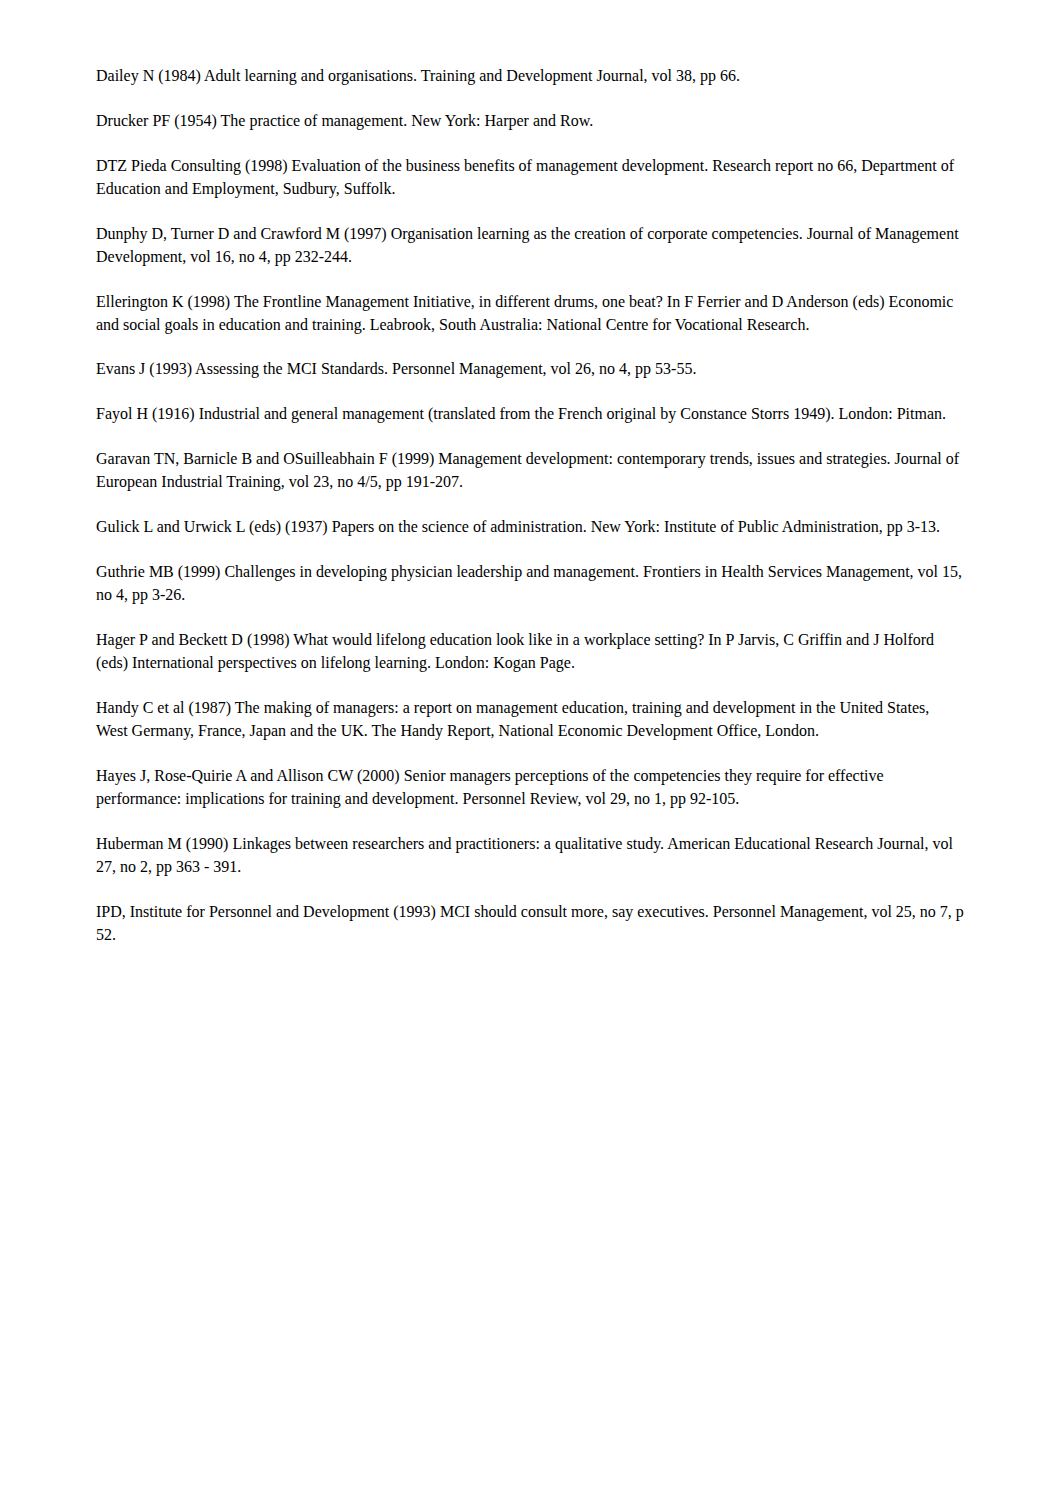Dailey N (1984) Adult learning and organisations. Training and Development Journal, vol 38, pp 66.
Drucker PF (1954) The practice of management. New York: Harper and Row.
DTZ Pieda Consulting (1998) Evaluation of the business benefits of management development. Research report no 66, Department of Education and Employment, Sudbury, Suffolk.
Dunphy D, Turner D and Crawford M (1997) Organisation learning as the creation of corporate competencies. Journal of Management Development, vol 16, no 4, pp 232-244.
Ellerington K (1998) The Frontline Management Initiative, in different drums, one beat? In F Ferrier and D Anderson (eds) Economic and social goals in education and training. Leabrook, South Australia: National Centre for Vocational Research.
Evans J (1993) Assessing the MCI Standards. Personnel Management, vol 26, no 4, pp 53-55.
Fayol H (1916) Industrial and general management (translated from the French original by Constance Storrs 1949). London: Pitman.
Garavan TN, Barnicle B and OSuilleabhain F (1999) Management development: contemporary trends, issues and strategies. Journal of European Industrial Training, vol 23, no 4/5, pp 191-207.
Gulick L and Urwick L (eds) (1937) Papers on the science of administration. New York: Institute of Public Administration, pp 3-13.
Guthrie MB (1999) Challenges in developing physician leadership and management. Frontiers in Health Services Management, vol 15, no 4, pp 3-26.
Hager P and Beckett D (1998) What would lifelong education look like in a workplace setting? In P Jarvis, C Griffin and J Holford (eds) International perspectives on lifelong learning. London: Kogan Page.
Handy C et al (1987) The making of managers: a report on management education, training and development in the United States, West Germany, France, Japan and the UK. The Handy Report, National Economic Development Office, London.
Hayes J, Rose-Quirie A and Allison CW (2000) Senior managers perceptions of the competencies they require for effective performance: implications for training and development. Personnel Review, vol 29, no 1, pp 92-105.
Huberman M (1990) Linkages between researchers and practitioners: a qualitative study. American Educational Research Journal, vol 27, no 2, pp 363 - 391.
IPD, Institute for Personnel and Development (1993) MCI should consult more, say executives. Personnel Management, vol 25, no 7, p 52.